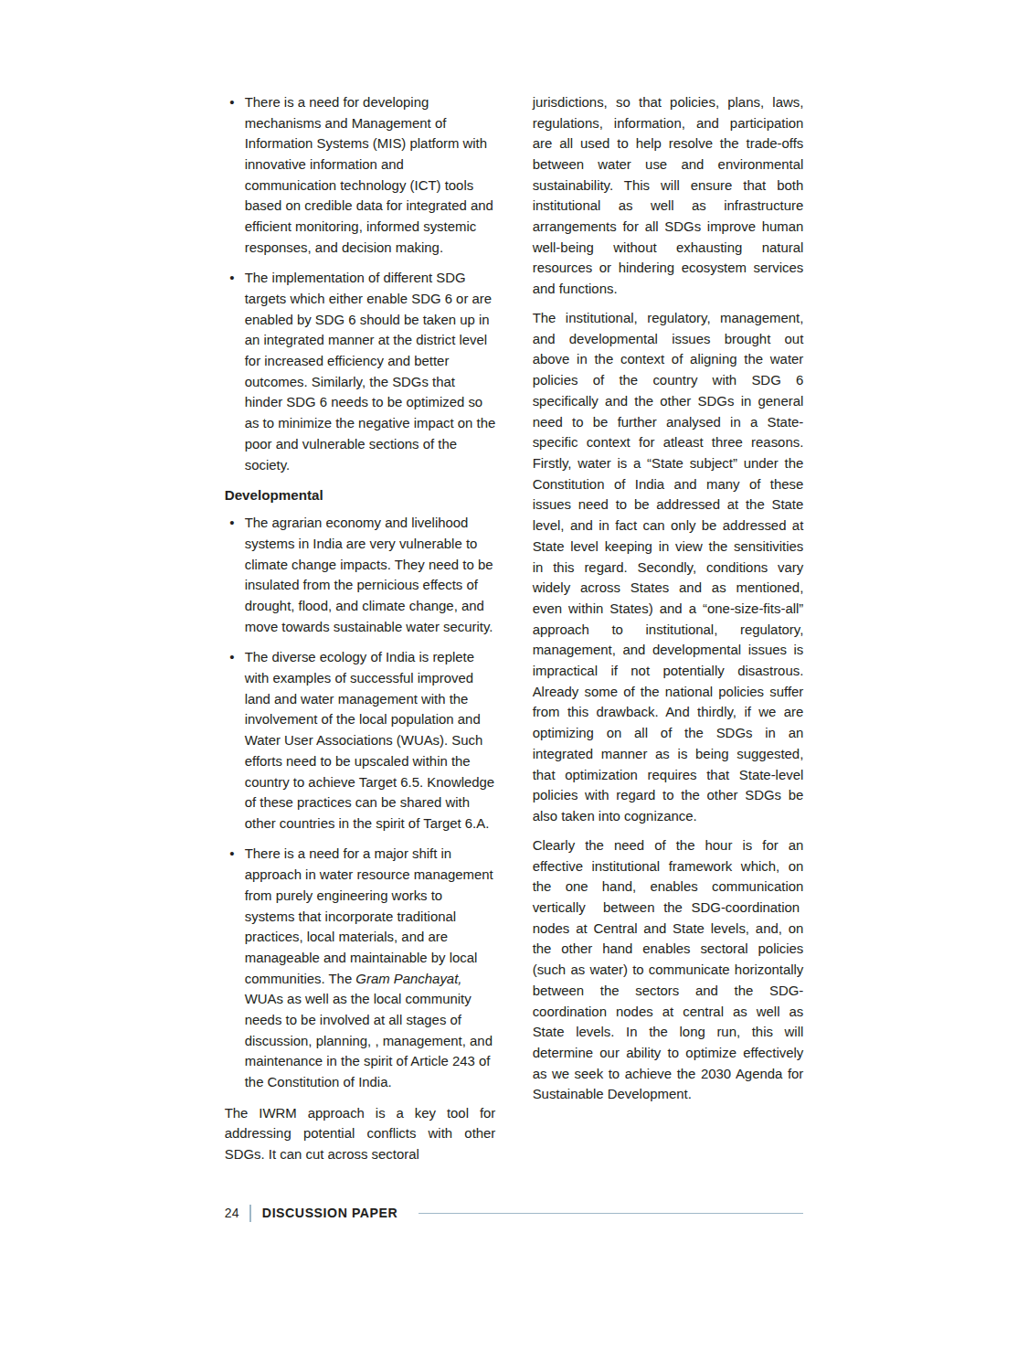There is a need for developing mechanisms and Management of Information Systems (MIS) platform with innovative information and communication technology (ICT) tools based on credible data for integrated and efficient monitoring, informed systemic responses, and decision making.
The implementation of different SDG targets which either enable SDG 6 or are enabled by SDG 6 should be taken up in an integrated manner at the district level for increased efficiency and better outcomes. Similarly, the SDGs that hinder SDG 6 needs to be optimized so as to minimize the negative impact on the poor and vulnerable sections of the society.
Developmental
The agrarian economy and livelihood systems in India are very vulnerable to climate change impacts. They need to be insulated from the pernicious effects of drought, flood, and climate change, and move towards sustainable water security.
The diverse ecology of India is replete with examples of successful improved land and water management with the involvement of the local population and Water User Associations (WUAs). Such efforts need to be upscaled within the country to achieve Target 6.5. Knowledge of these practices can be shared with other countries in the spirit of Target 6.A.
There is a need for a major shift in approach in water resource management from purely engineering works to systems that incorporate traditional practices, local materials, and are manageable and maintainable by local communities. The Gram Panchayat, WUAs as well as the local community needs to be involved at all stages of discussion, planning, , management, and maintenance in the spirit of Article 243 of the Constitution of India.
The IWRM approach is a key tool for addressing potential conflicts with other SDGs. It can cut across sectoral
jurisdictions, so that policies, plans, laws, regulations, information, and participation are all used to help resolve the trade-offs between water use and environmental sustainability. This will ensure that both institutional as well as infrastructure arrangements for all SDGs improve human well-being without exhausting natural resources or hindering ecosystem services and functions.
The institutional, regulatory, management, and developmental issues brought out above in the context of aligning the water policies of the country with SDG 6 specifically and the other SDGs in general need to be further analysed in a State-specific context for atleast three reasons. Firstly, water is a “State subject” under the Constitution of India and many of these issues need to be addressed at the State level, and in fact can only be addressed at State level keeping in view the sensitivities in this regard. Secondly, conditions vary widely across States and as mentioned, even within States) and a “one-size-fits-all” approach to institutional, regulatory, management, and developmental issues is impractical if not potentially disastrous. Already some of the national policies suffer from this drawback. And thirdly, if we are optimizing on all of the SDGs in an integrated manner as is being suggested, that optimization requires that State-level policies with regard to the other SDGs be also taken into cognizance.
Clearly the need of the hour is for an effective institutional framework which, on the one hand, enables communication vertically between the SDG-coordination nodes at Central and State levels, and, on the other hand enables sectoral policies (such as water) to communicate horizontally between the sectors and the SDG-coordination nodes at central as well as State levels. In the long run, this will determine our ability to optimize effectively as we seek to achieve the 2030 Agenda for Sustainable Development.
24 DISCUSSION PAPER